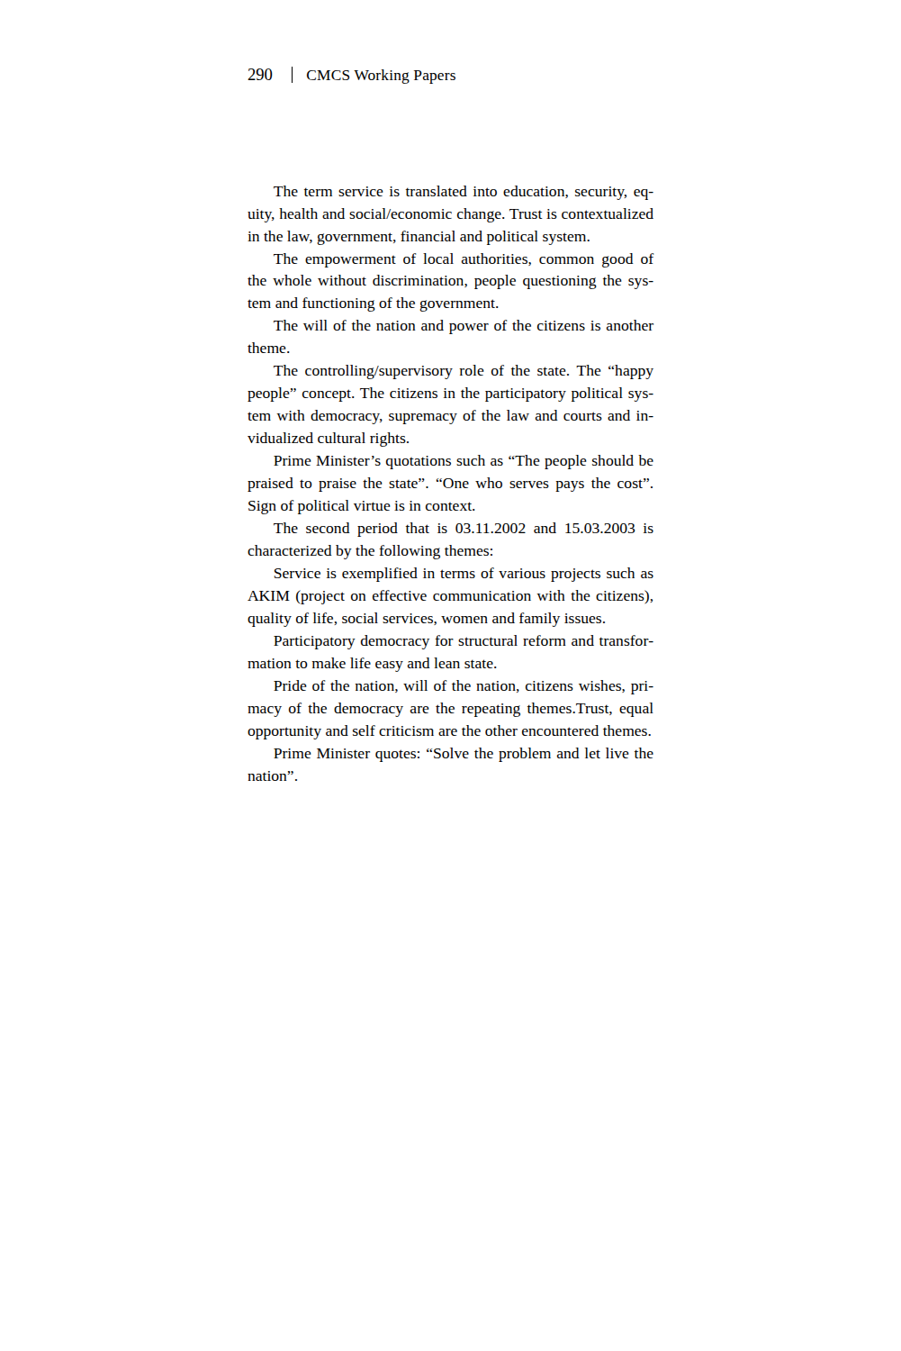290 CMCS Working Papers
The term service is translated into education, security, equity, health and social/economic change. Trust is contextualized in the law, government, financial and political system.
The empowerment of local authorities, common good of the whole without discrimination, people questioning the system and functioning of the government.
The will of the nation and power of the citizens is another theme.
The controlling/supervisory role of the state. The “happy people” concept. The citizens in the participatory political system with democracy, supremacy of the law and courts and invidualized cultural rights.
Prime Minister’s quotations such as “The people should be praised to praise the state”. “One who serves pays the cost”. Sign of political virtue is in context.
The second period that is 03.11.2002 and 15.03.2003 is characterized by the following themes:
Service is exemplified in terms of various projects such as AKIM (project on effective communication with the citizens), quality of life, social services, women and family issues.
Participatory democracy for structural reform and transformation to make life easy and lean state.
Pride of the nation, will of the nation, citizens wishes, primacy of the democracy are the repeating themes.Trust, equal opportunity and self criticism are the other encountered themes.
Prime Minister quotes: “Solve the problem and let live the nation”.